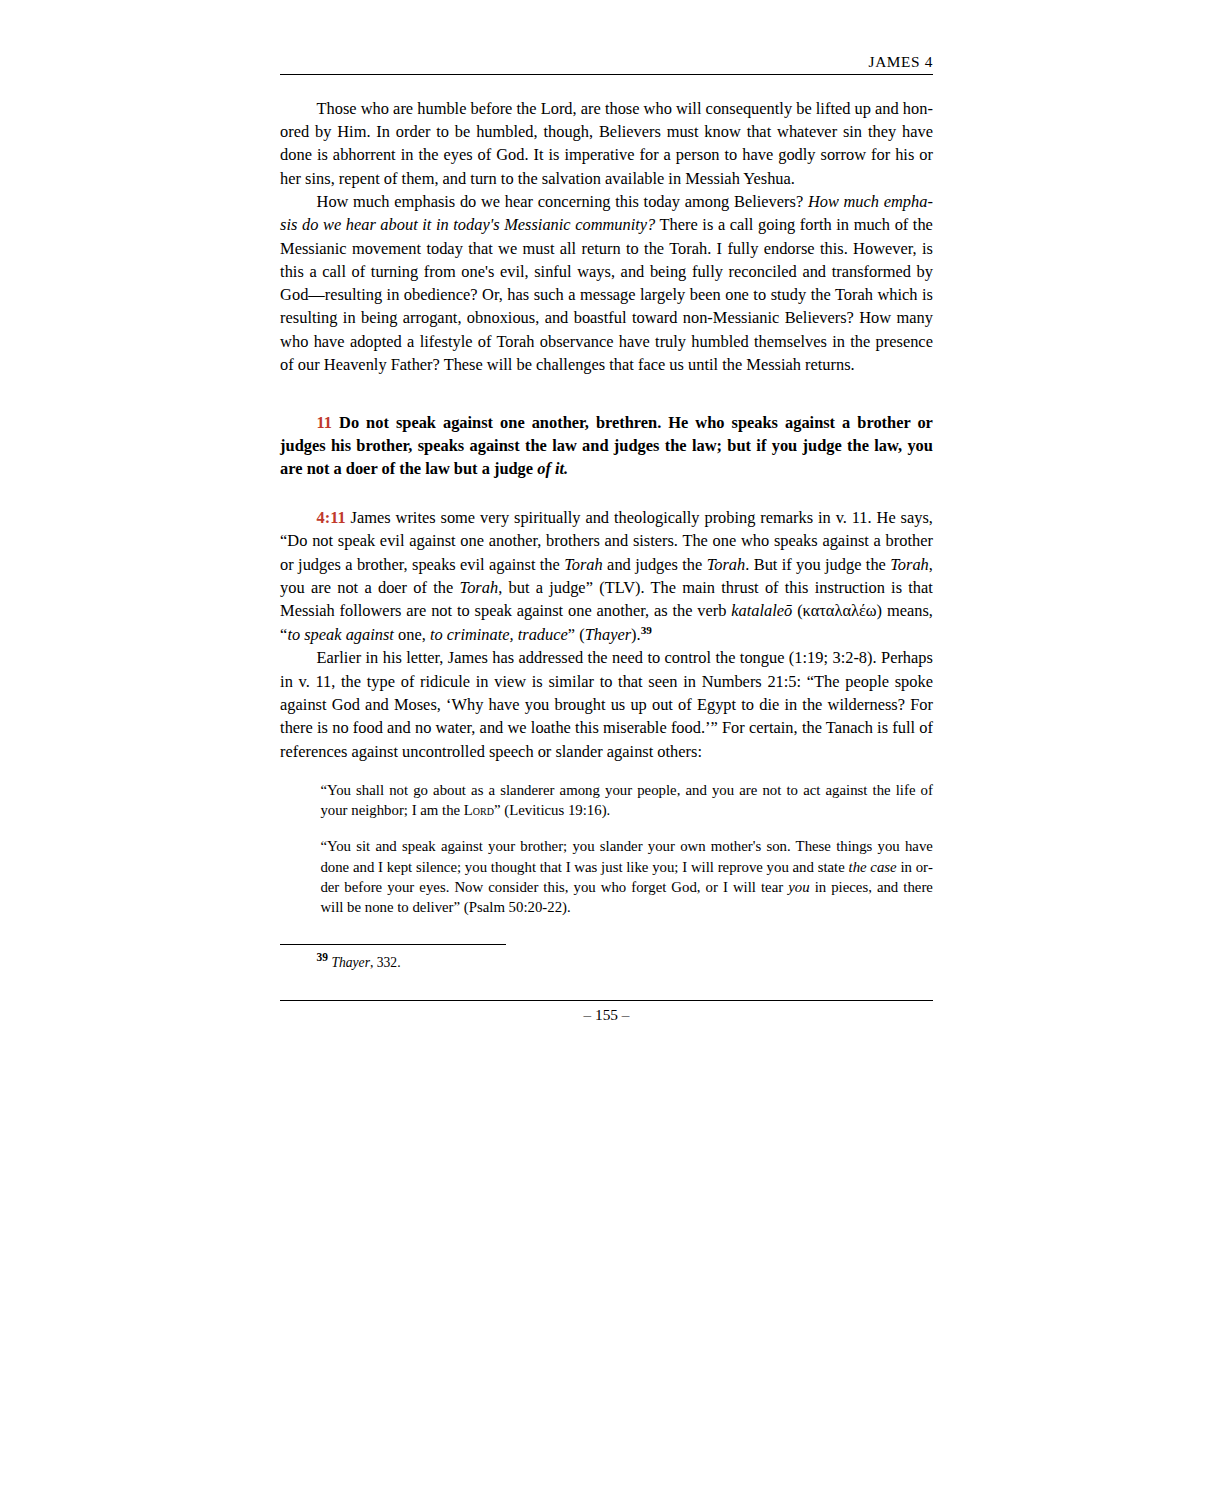JAMES 4
Those who are humble before the Lord, are those who will consequently be lifted up and honored by Him. In order to be humbled, though, Believers must know that whatever sin they have done is abhorrent in the eyes of God. It is imperative for a person to have godly sorrow for his or her sins, repent of them, and turn to the salvation available in Messiah Yeshua.
How much emphasis do we hear concerning this today among Believers? How much emphasis do we hear about it in today's Messianic community? There is a call going forth in much of the Messianic movement today that we must all return to the Torah. I fully endorse this. However, is this a call of turning from one's evil, sinful ways, and being fully reconciled and transformed by God—resulting in obedience? Or, has such a message largely been one to study the Torah which is resulting in being arrogant, obnoxious, and boastful toward non-Messianic Believers? How many who have adopted a lifestyle of Torah observance have truly humbled themselves in the presence of our Heavenly Father? These will be challenges that face us until the Messiah returns.
11 Do not speak against one another, brethren. He who speaks against a brother or judges his brother, speaks against the law and judges the law; but if you judge the law, you are not a doer of the law but a judge of it.
4:11 James writes some very spiritually and theologically probing remarks in v. 11. He says, “Do not speak evil against one another, brothers and sisters. The one who speaks against a brother or judges a brother, speaks evil against the Torah and judges the Torah. But if you judge the Torah, you are not a doer of the Torah, but a judge” (TLV). The main thrust of this instruction is that Messiah followers are not to speak against one another, as the verb katalaleō (καταλαλέω) means, “to speak against one, to criminate, traduce” (Thayer).39
Earlier in his letter, James has addressed the need to control the tongue (1:19; 3:2-8). Perhaps in v. 11, the type of ridicule in view is similar to that seen in Numbers 21:5: “The people spoke against God and Moses, ‘Why have you brought us up out of Egypt to die in the wilderness? For there is no food and no water, and we loathe this miserable food.’” For certain, the Tanach is full of references against uncontrolled speech or slander against others:
“You shall not go about as a slanderer among your people, and you are not to act against the life of your neighbor; I am the Lord” (Leviticus 19:16).
“You sit and speak against your brother; you slander your own mother's son. These things you have done and I kept silence; you thought that I was just like you; I will reprove you and state the case in order before your eyes. Now consider this, you who forget God, or I will tear you in pieces, and there will be none to deliver” (Psalm 50:20-22).
39 Thayer, 332.
– 155 –